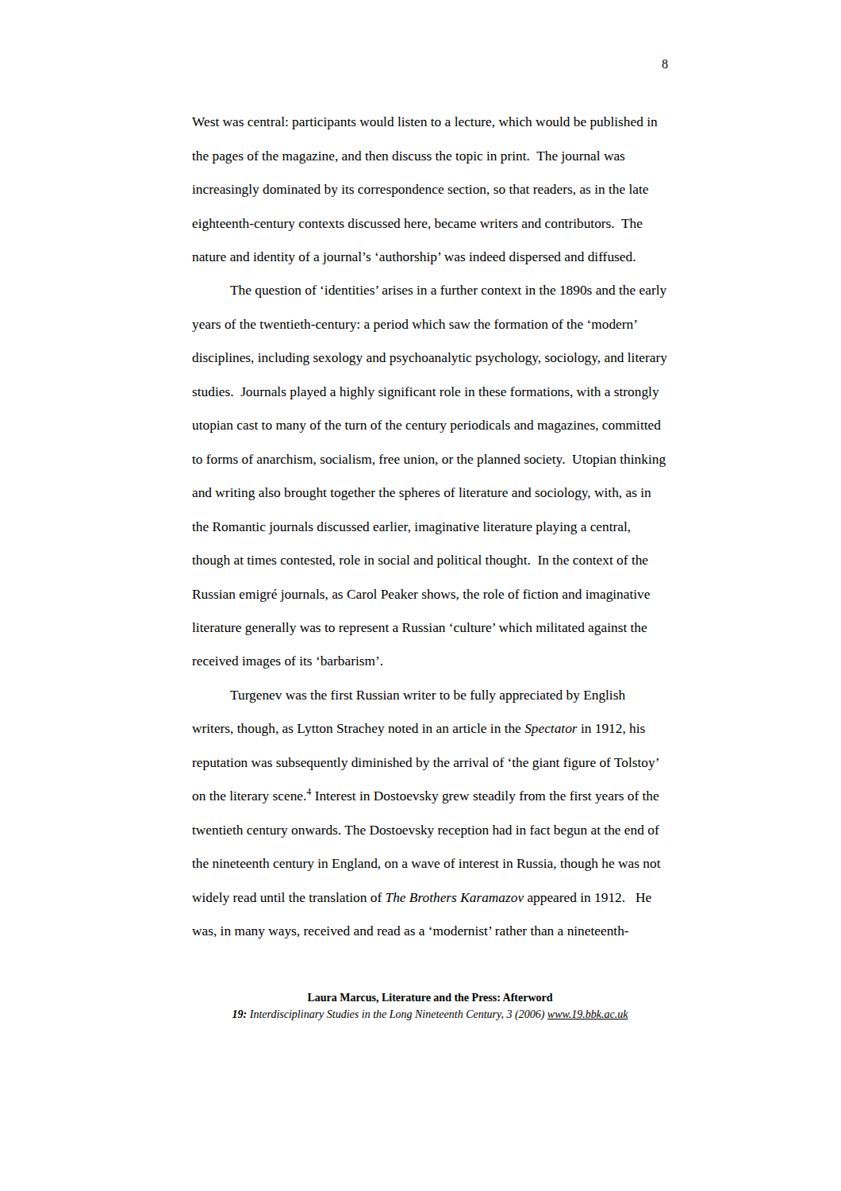8
West was central: participants would listen to a lecture, which would be published in the pages of the magazine, and then discuss the topic in print. The journal was increasingly dominated by its correspondence section, so that readers, as in the late eighteenth-century contexts discussed here, became writers and contributors. The nature and identity of a journal’s ‘authorship’ was indeed dispersed and diffused.
The question of ‘identities’ arises in a further context in the 1890s and the early years of the twentieth-century: a period which saw the formation of the ‘modern’ disciplines, including sexology and psychoanalytic psychology, sociology, and literary studies. Journals played a highly significant role in these formations, with a strongly utopian cast to many of the turn of the century periodicals and magazines, committed to forms of anarchism, socialism, free union, or the planned society. Utopian thinking and writing also brought together the spheres of literature and sociology, with, as in the Romantic journals discussed earlier, imaginative literature playing a central, though at times contested, role in social and political thought. In the context of the Russian emigré journals, as Carol Peaker shows, the role of fiction and imaginative literature generally was to represent a Russian ‘culture’ which militated against the received images of its ‘barbarism’.
Turgenev was the first Russian writer to be fully appreciated by English writers, though, as Lytton Strachey noted in an article in the Spectator in 1912, his reputation was subsequently diminished by the arrival of ‘the giant figure of Tolstoy’ on the literary scene.4 Interest in Dostoevsky grew steadily from the first years of the twentieth century onwards. The Dostoevsky reception had in fact begun at the end of the nineteenth century in England, on a wave of interest in Russia, though he was not widely read until the translation of The Brothers Karamazov appeared in 1912. He was, in many ways, received and read as a ‘modernist’ rather than a nineteenth-
Laura Marcus, Literature and the Press: Afterword
19: Interdisciplinary Studies in the Long Nineteenth Century, 3 (2006) www.19.bbk.ac.uk